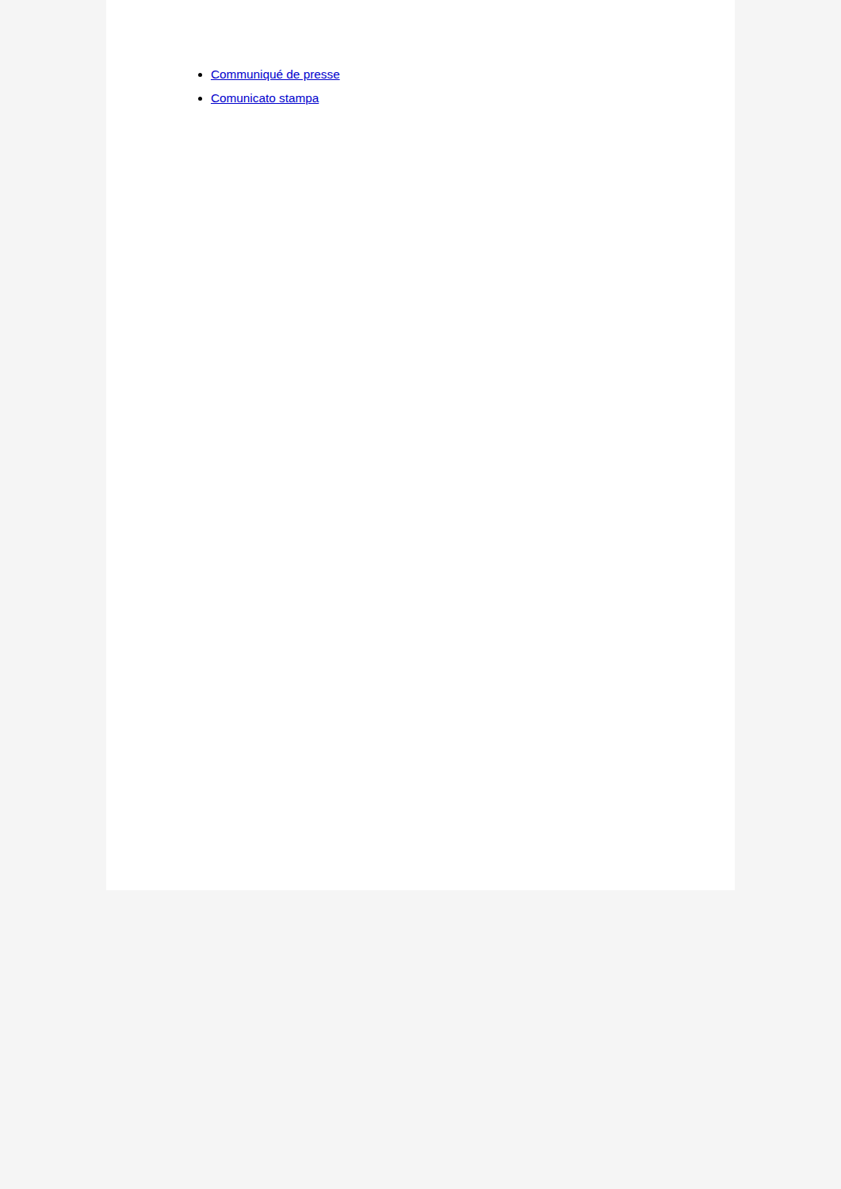Communiqué de presse
Comunicato stampa